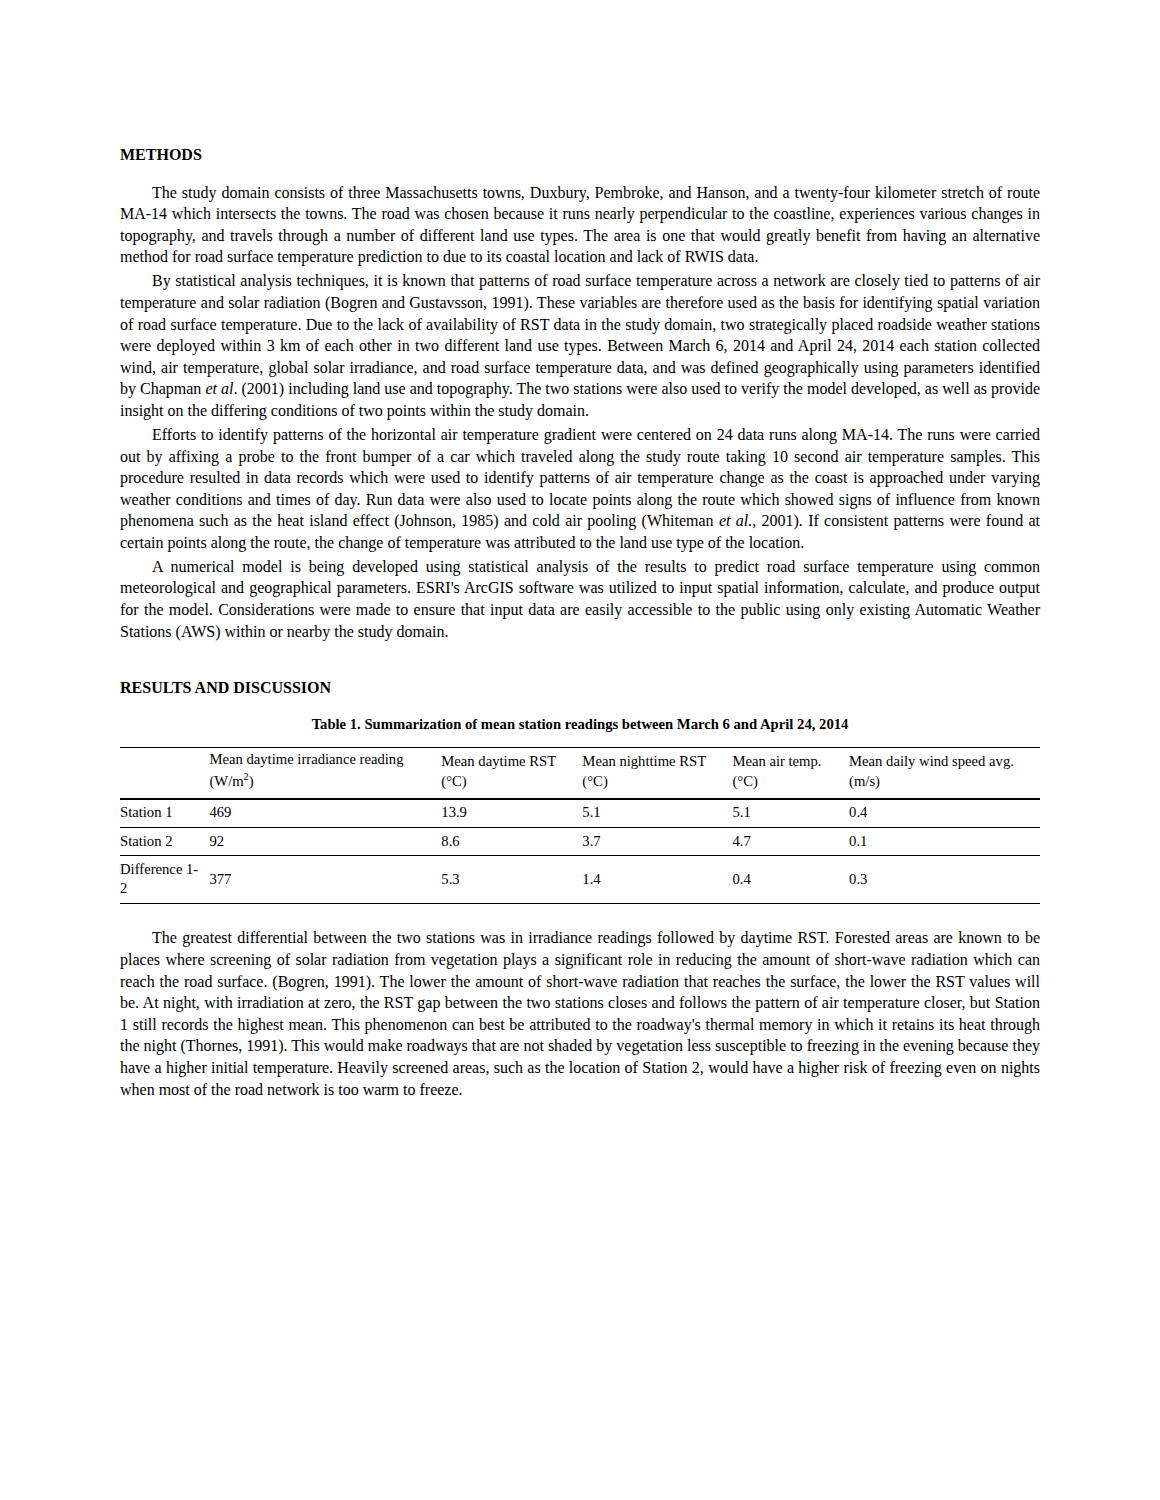METHODS
The study domain consists of three Massachusetts towns, Duxbury, Pembroke, and Hanson, and a twenty-four kilometer stretch of route MA-14 which intersects the towns. The road was chosen because it runs nearly perpendicular to the coastline, experiences various changes in topography, and travels through a number of different land use types. The area is one that would greatly benefit from having an alternative method for road surface temperature prediction to due to its coastal location and lack of RWIS data.
By statistical analysis techniques, it is known that patterns of road surface temperature across a network are closely tied to patterns of air temperature and solar radiation (Bogren and Gustavsson, 1991). These variables are therefore used as the basis for identifying spatial variation of road surface temperature. Due to the lack of availability of RST data in the study domain, two strategically placed roadside weather stations were deployed within 3 km of each other in two different land use types. Between March 6, 2014 and April 24, 2014 each station collected wind, air temperature, global solar irradiance, and road surface temperature data, and was defined geographically using parameters identified by Chapman et al. (2001) including land use and topography. The two stations were also used to verify the model developed, as well as provide insight on the differing conditions of two points within the study domain.
Efforts to identify patterns of the horizontal air temperature gradient were centered on 24 data runs along MA-14. The runs were carried out by affixing a probe to the front bumper of a car which traveled along the study route taking 10 second air temperature samples. This procedure resulted in data records which were used to identify patterns of air temperature change as the coast is approached under varying weather conditions and times of day. Run data were also used to locate points along the route which showed signs of influence from known phenomena such as the heat island effect (Johnson, 1985) and cold air pooling (Whiteman et al., 2001). If consistent patterns were found at certain points along the route, the change of temperature was attributed to the land use type of the location.
A numerical model is being developed using statistical analysis of the results to predict road surface temperature using common meteorological and geographical parameters. ESRI's ArcGIS software was utilized to input spatial information, calculate, and produce output for the model. Considerations were made to ensure that input data are easily accessible to the public using only existing Automatic Weather Stations (AWS) within or nearby the study domain.
RESULTS AND DISCUSSION
Table 1. Summarization of mean station readings between March 6 and April 24, 2014
| | Mean daytime irradiance reading (W/m 2 ) | Mean daytime RST (°C) | Mean nighttime RST (°C) | Mean air temp. (°C) | Mean daily wind speed avg. (m/s) |
| --- | --- | --- | --- | --- | --- |
| Station 1 | 469 | 13.9 | 5.1 | 5.1 | 0.4 |
| Station 2 | 92 | 8.6 | 3.7 | 4.7 | 0.1 |
| Difference 1-2 | 377 | 5.3 | 1.4 | 0.4 | 0.3 |
The greatest differential between the two stations was in irradiance readings followed by daytime RST. Forested areas are known to be places where screening of solar radiation from vegetation plays a significant role in reducing the amount of short-wave radiation which can reach the road surface. (Bogren, 1991). The lower the amount of short-wave radiation that reaches the surface, the lower the RST values will be. At night, with irradiation at zero, the RST gap between the two stations closes and follows the pattern of air temperature closer, but Station 1 still records the highest mean. This phenomenon can best be attributed to the roadway's thermal memory in which it retains its heat through the night (Thornes, 1991). This would make roadways that are not shaded by vegetation less susceptible to freezing in the evening because they have a higher initial temperature. Heavily screened areas, such as the location of Station 2, would have a higher risk of freezing even on nights when most of the road network is too warm to freeze.